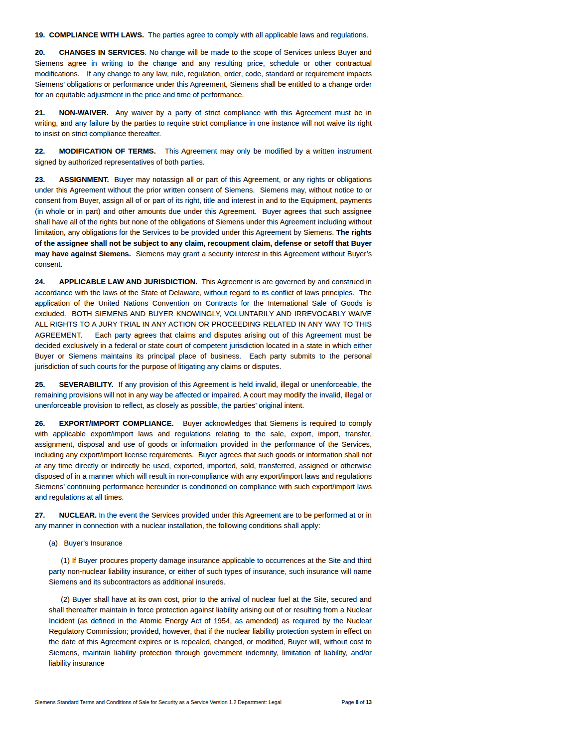19. COMPLIANCE WITH LAWS. The parties agree to comply with all applicable laws and regulations.
20. CHANGES IN SERVICES. No change will be made to the scope of Services unless Buyer and Siemens agree in writing to the change and any resulting price, schedule or other contractual modifications. If any change to any law, rule, regulation, order, code, standard or requirement impacts Siemens’ obligations or performance under this Agreement, Siemens shall be entitled to a change order for an equitable adjustment in the price and time of performance.
21. NON-WAIVER. Any waiver by a party of strict compliance with this Agreement must be in writing, and any failure by the parties to require strict compliance in one instance will not waive its right to insist on strict compliance thereafter.
22. MODIFICATION OF TERMS. This Agreement may only be modified by a written instrument signed by authorized representatives of both parties.
23. ASSIGNMENT. Buyer may notassign all or part of this Agreement, or any rights or obligations under this Agreement without the prior written consent of Siemens. Siemens may, without notice to or consent from Buyer, assign all of or part of its right, title and interest in and to the Equipment, payments (in whole or in part) and other amounts due under this Agreement. Buyer agrees that such assignee shall have all of the rights but none of the obligations of Siemens under this Agreement including without limitation, any obligations for the Services to be provided under this Agreement by Siemens. The rights of the assignee shall not be subject to any claim, recoupment claim, defense or setoff that Buyer may have against Siemens. Siemens may grant a security interest in this Agreement without Buyer’s consent.
24. APPLICABLE LAW AND JURISDICTION. This Agreement is are governed by and construed in accordance with the laws of the State of Delaware, without regard to its conflict of laws principles. The application of the United Nations Convention on Contracts for the International Sale of Goods is excluded. BOTH SIEMENS AND BUYER KNOWINGLY, VOLUNTARILY AND IRREVOCABLY WAIVE ALL RIGHTS TO A JURY TRIAL IN ANY ACTION OR PROCEEDING RELATED IN ANY WAY TO THIS AGREEMENT. Each party agrees that claims and disputes arising out of this Agreement must be decided exclusively in a federal or state court of competent jurisdiction located in a state in which either Buyer or Siemens maintains its principal place of business. Each party submits to the personal jurisdiction of such courts for the purpose of litigating any claims or disputes.
25. SEVERABILITY. If any provision of this Agreement is held invalid, illegal or unenforceable, the remaining provisions will not in any way be affected or impaired. A court may modify the invalid, illegal or unenforceable provision to reflect, as closely as possible, the parties’ original intent.
26. EXPORT/IMPORT COMPLIANCE. Buyer acknowledges that Siemens is required to comply with applicable export/import laws and regulations relating to the sale, export, import, transfer, assignment, disposal and use of goods or information provided in the performance of the Services, including any export/import license requirements. Buyer agrees that such goods or information shall not at any time directly or indirectly be used, exported, imported, sold, transferred, assigned or otherwise disposed of in a manner which will result in non-compliance with any export/import laws and regulations Siemens’ continuing performance hereunder is conditioned on compliance with such export/import laws and regulations at all times.
27. NUCLEAR. In the event the Services provided under this Agreement are to be performed at or in any manner in connection with a nuclear installation, the following conditions shall apply:
(a) Buyer’s Insurance
(1) If Buyer procures property damage insurance applicable to occurrences at the Site and third party non-nuclear liability insurance, or either of such types of insurance, such insurance will name Siemens and its subcontractors as additional insureds.
(2) Buyer shall have at its own cost, prior to the arrival of nuclear fuel at the Site, secured and shall thereafter maintain in force protection against liability arising out of or resulting from a Nuclear Incident (as defined in the Atomic Energy Act of 1954, as amended) as required by the Nuclear Regulatory Commission; provided, however, that if the nuclear liability protection system in effect on the date of this Agreement expires or is repealed, changed, or modified, Buyer will, without cost to Siemens, maintain liability protection through government indemnity, limitation of liability, and/or liability insurance
Siemens Standard Terms and Conditions of Sale for Security as a Service Version 1.2 Department: Legal Page 8 of 13